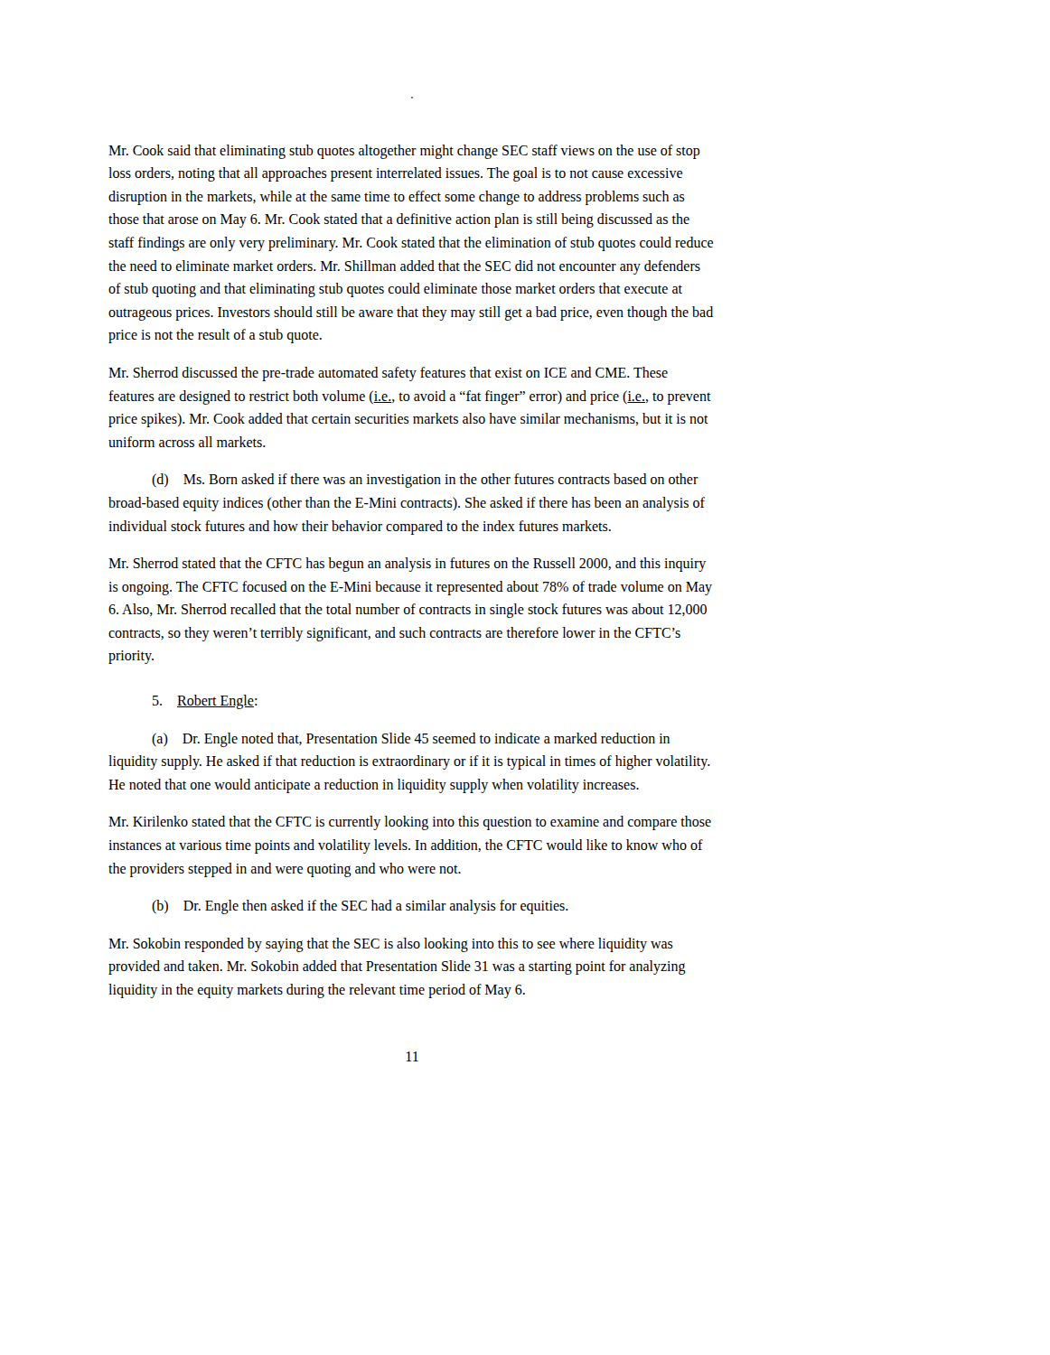·
Mr. Cook said that eliminating stub quotes altogether might change SEC staff views on the use of stop loss orders, noting that all approaches present interrelated issues. The goal is to not cause excessive disruption in the markets, while at the same time to effect some change to address problems such as those that arose on May 6. Mr. Cook stated that a definitive action plan is still being discussed as the staff findings are only very preliminary. Mr. Cook stated that the elimination of stub quotes could reduce the need to eliminate market orders. Mr. Shillman added that the SEC did not encounter any defenders of stub quoting and that eliminating stub quotes could eliminate those market orders that execute at outrageous prices. Investors should still be aware that they may still get a bad price, even though the bad price is not the result of a stub quote.
Mr. Sherrod discussed the pre-trade automated safety features that exist on ICE and CME. These features are designed to restrict both volume (i.e., to avoid a “fat finger” error) and price (i.e., to prevent price spikes). Mr. Cook added that certain securities markets also have similar mechanisms, but it is not uniform across all markets.
(d) Ms. Born asked if there was an investigation in the other futures contracts based on other broad-based equity indices (other than the E-Mini contracts). She asked if there has been an analysis of individual stock futures and how their behavior compared to the index futures markets.
Mr. Sherrod stated that the CFTC has begun an analysis in futures on the Russell 2000, and this inquiry is ongoing. The CFTC focused on the E-Mini because it represented about 78% of trade volume on May 6. Also, Mr. Sherrod recalled that the total number of contracts in single stock futures was about 12,000 contracts, so they weren’t terribly significant, and such contracts are therefore lower in the CFTC’s priority.
5. Robert Engle:
(a) Dr. Engle noted that, Presentation Slide 45 seemed to indicate a marked reduction in liquidity supply. He asked if that reduction is extraordinary or if it is typical in times of higher volatility. He noted that one would anticipate a reduction in liquidity supply when volatility increases.
Mr. Kirilenko stated that the CFTC is currently looking into this question to examine and compare those instances at various time points and volatility levels. In addition, the CFTC would like to know who of the providers stepped in and were quoting and who were not.
(b) Dr. Engle then asked if the SEC had a similar analysis for equities.
Mr. Sokobin responded by saying that the SEC is also looking into this to see where liquidity was provided and taken. Mr. Sokobin added that Presentation Slide 31 was a starting point for analyzing liquidity in the equity markets during the relevant time period of May 6.
11